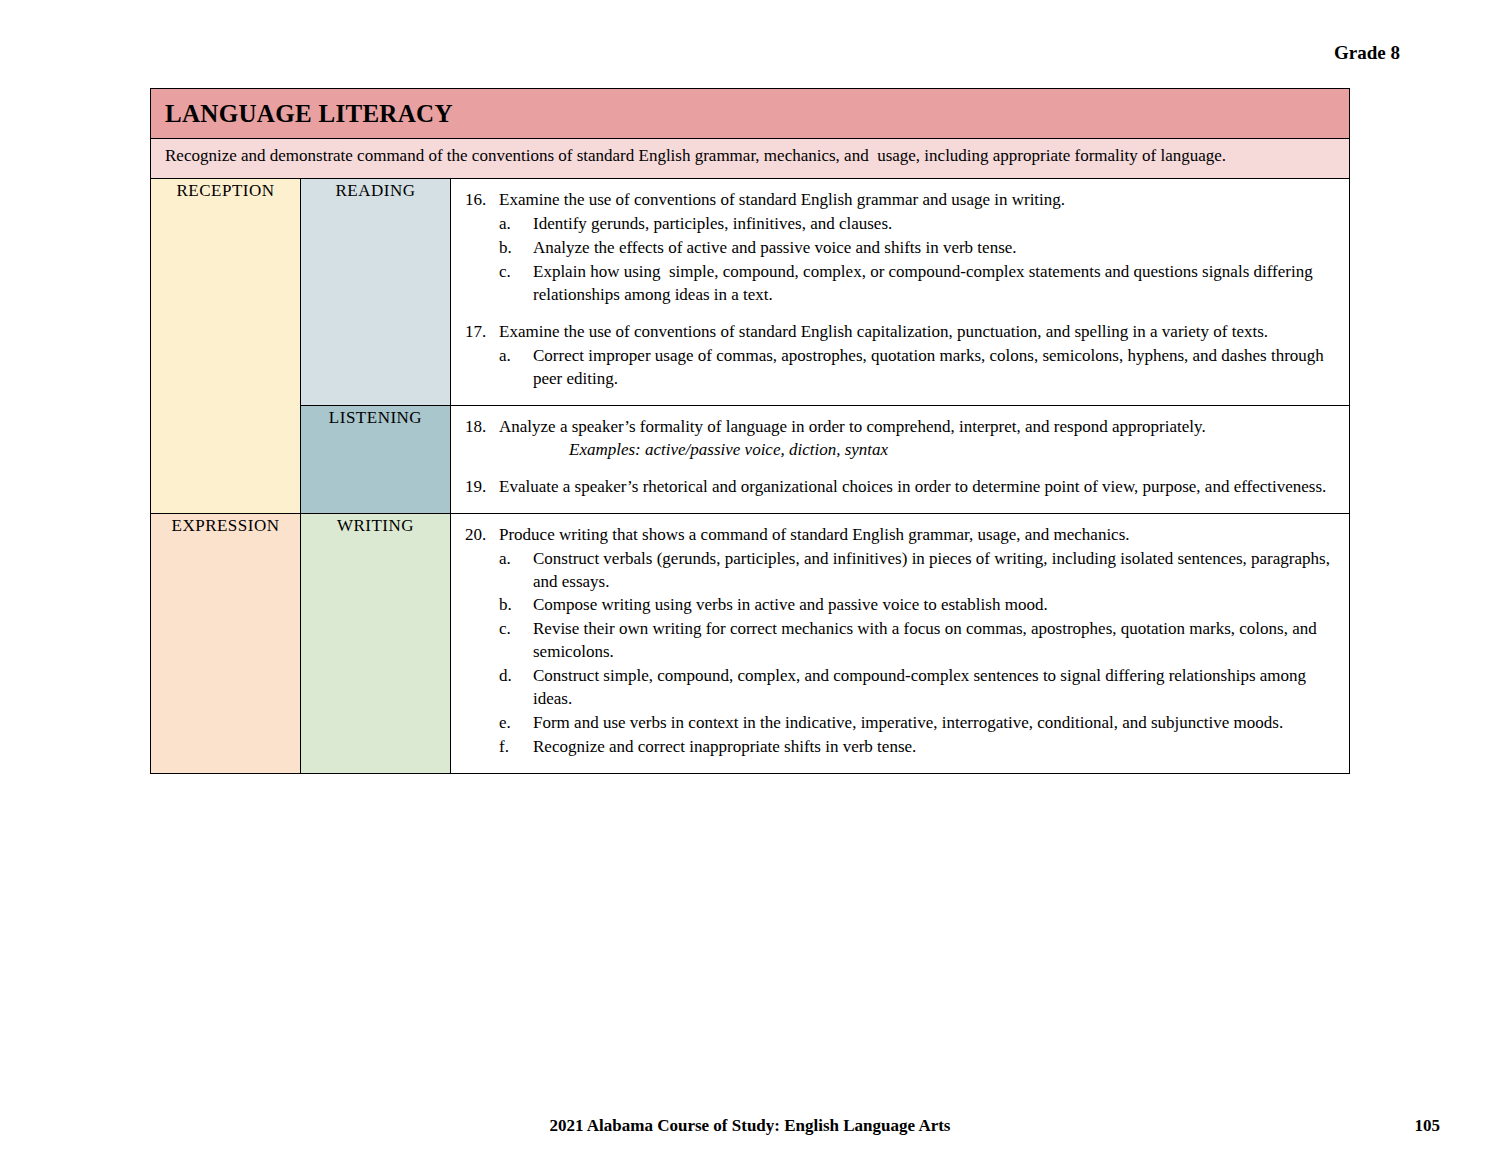Grade 8
| LANGUAGE LITERACY |
| Recognize and demonstrate command of the conventions of standard English grammar, mechanics, and usage, including appropriate formality of language. |
| RECEPTION | READING | 16. Examine the use of conventions of standard English grammar and usage in writing. a. Identify gerunds, participles, infinitives, and clauses. b. Analyze the effects of active and passive voice and shifts in verb tense. c. Explain how using simple, compound, complex, or compound-complex statements and questions signals differing relationships among ideas in a text. 17. Examine the use of conventions of standard English capitalization, punctuation, and spelling in a variety of texts. a. Correct improper usage of commas, apostrophes, quotation marks, colons, semicolons, hyphens, and dashes through peer editing. |
| LISTENING | 18. Analyze a speaker’s formality of language in order to comprehend, interpret, and respond appropriately. Examples: active/passive voice, diction, syntax 19. Evaluate a speaker’s rhetorical and organizational choices in order to determine point of view, purpose, and effectiveness. |
| EXPRESSION | WRITING | 20. Produce writing that shows a command of standard English grammar, usage, and mechanics. a. Construct verbals (gerunds, participles, and infinitives) in pieces of writing, including isolated sentences, paragraphs, and essays. b. Compose writing using verbs in active and passive voice to establish mood. c. Revise their own writing for correct mechanics with a focus on commas, apostrophes, quotation marks, colons, and semicolons. d. Construct simple, compound, complex, and compound-complex sentences to signal differing relationships among ideas. e. Form and use verbs in context in the indicative, imperative, interrogative, conditional, and subjunctive moods. f. Recognize and correct inappropriate shifts in verb tense. |
2021 Alabama Course of Study: English Language Arts 105